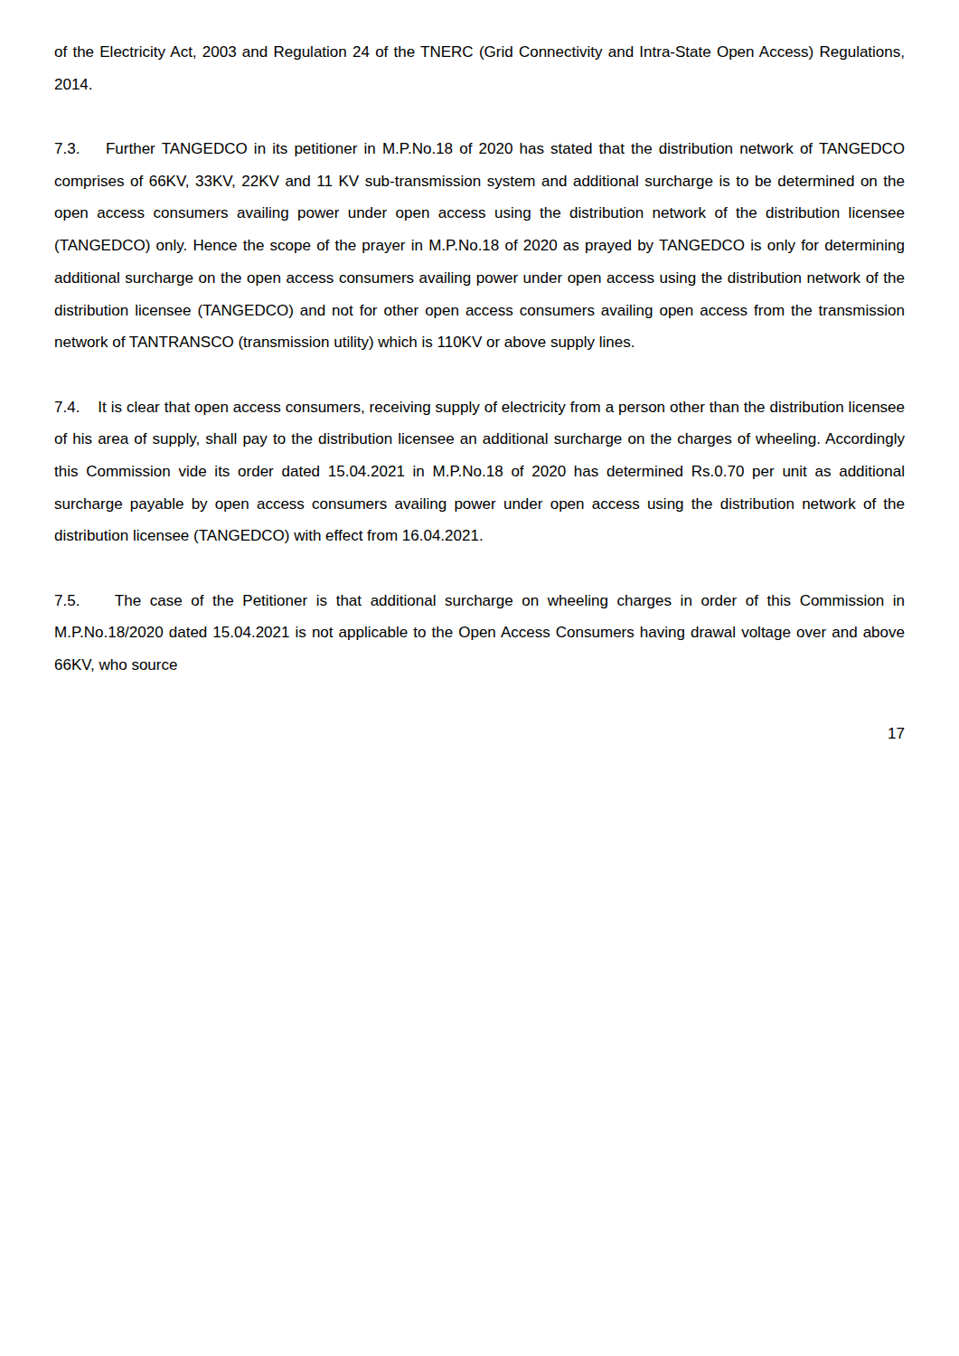of the Electricity Act, 2003 and Regulation 24 of the TNERC (Grid Connectivity and Intra-State Open Access) Regulations, 2014.
7.3. Further TANGEDCO in its petitioner in M.P.No.18 of 2020 has stated that the distribution network of TANGEDCO comprises of 66KV, 33KV, 22KV and 11 KV sub-transmission system and additional surcharge is to be determined on the open access consumers availing power under open access using the distribution network of the distribution licensee (TANGEDCO) only. Hence the scope of the prayer in M.P.No.18 of 2020 as prayed by TANGEDCO is only for determining additional surcharge on the open access consumers availing power under open access using the distribution network of the distribution licensee (TANGEDCO) and not for other open access consumers availing open access from the transmission network of TANTRANSCO (transmission utility) which is 110KV or above supply lines.
7.4. It is clear that open access consumers, receiving supply of electricity from a person other than the distribution licensee of his area of supply, shall pay to the distribution licensee an additional surcharge on the charges of wheeling. Accordingly this Commission vide its order dated 15.04.2021 in M.P.No.18 of 2020 has determined Rs.0.70 per unit as additional surcharge payable by open access consumers availing power under open access using the distribution network of the distribution licensee (TANGEDCO) with effect from 16.04.2021.
7.5. The case of the Petitioner is that additional surcharge on wheeling charges in order of this Commission in M.P.No.18/2020 dated 15.04.2021 is not applicable to the Open Access Consumers having drawal voltage over and above 66KV, who source
17